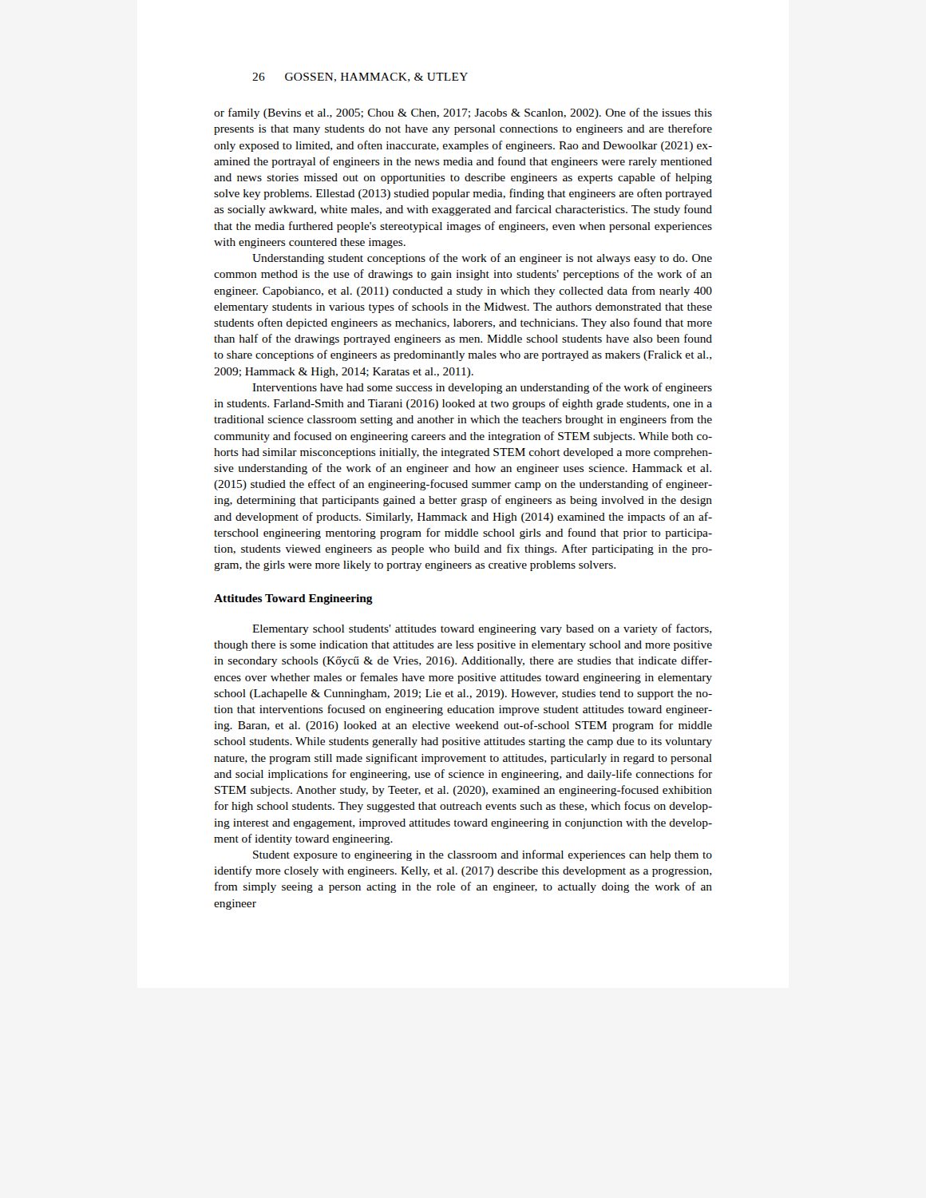26 GOSSEN, HAMMACK, & UTLEY
or family (Bevins et al., 2005; Chou & Chen, 2017; Jacobs & Scanlon, 2002). One of the issues this presents is that many students do not have any personal connections to engineers and are therefore only exposed to limited, and often inaccurate, examples of engineers. Rao and Dewoolkar (2021) examined the portrayal of engineers in the news media and found that engineers were rarely mentioned and news stories missed out on opportunities to describe engineers as experts capable of helping solve key problems. Ellestad (2013) studied popular media, finding that engineers are often portrayed as socially awkward, white males, and with exaggerated and farcical characteristics. The study found that the media furthered people's stereotypical images of engineers, even when personal experiences with engineers countered these images.
Understanding student conceptions of the work of an engineer is not always easy to do. One common method is the use of drawings to gain insight into students' perceptions of the work of an engineer. Capobianco, et al. (2011) conducted a study in which they collected data from nearly 400 elementary students in various types of schools in the Midwest. The authors demonstrated that these students often depicted engineers as mechanics, laborers, and technicians. They also found that more than half of the drawings portrayed engineers as men. Middle school students have also been found to share conceptions of engineers as predominantly males who are portrayed as makers (Fralick et al., 2009; Hammack & High, 2014; Karatas et al., 2011).
Interventions have had some success in developing an understanding of the work of engineers in students. Farland-Smith and Tiarani (2016) looked at two groups of eighth grade students, one in a traditional science classroom setting and another in which the teachers brought in engineers from the community and focused on engineering careers and the integration of STEM subjects. While both cohorts had similar misconceptions initially, the integrated STEM cohort developed a more comprehensive understanding of the work of an engineer and how an engineer uses science. Hammack et al. (2015) studied the effect of an engineering-focused summer camp on the understanding of engineering, determining that participants gained a better grasp of engineers as being involved in the design and development of products. Similarly, Hammack and High (2014) examined the impacts of an afterschool engineering mentoring program for middle school girls and found that prior to participation, students viewed engineers as people who build and fix things. After participating in the program, the girls were more likely to portray engineers as creative problems solvers.
Attitudes Toward Engineering
Elementary school students' attitudes toward engineering vary based on a variety of factors, though there is some indication that attitudes are less positive in elementary school and more positive in secondary schools (Kőycű & de Vries, 2016). Additionally, there are studies that indicate differences over whether males or females have more positive attitudes toward engineering in elementary school (Lachapelle & Cunningham, 2019; Lie et al., 2019). However, studies tend to support the notion that interventions focused on engineering education improve student attitudes toward engineering. Baran, et al. (2016) looked at an elective weekend out-of-school STEM program for middle school students. While students generally had positive attitudes starting the camp due to its voluntary nature, the program still made significant improvement to attitudes, particularly in regard to personal and social implications for engineering, use of science in engineering, and daily-life connections for STEM subjects. Another study, by Teeter, et al. (2020), examined an engineering-focused exhibition for high school students. They suggested that outreach events such as these, which focus on developing interest and engagement, improved attitudes toward engineering in conjunction with the development of identity toward engineering.
Student exposure to engineering in the classroom and informal experiences can help them to identify more closely with engineers. Kelly, et al. (2017) describe this development as a progression, from simply seeing a person acting in the role of an engineer, to actually doing the work of an engineer